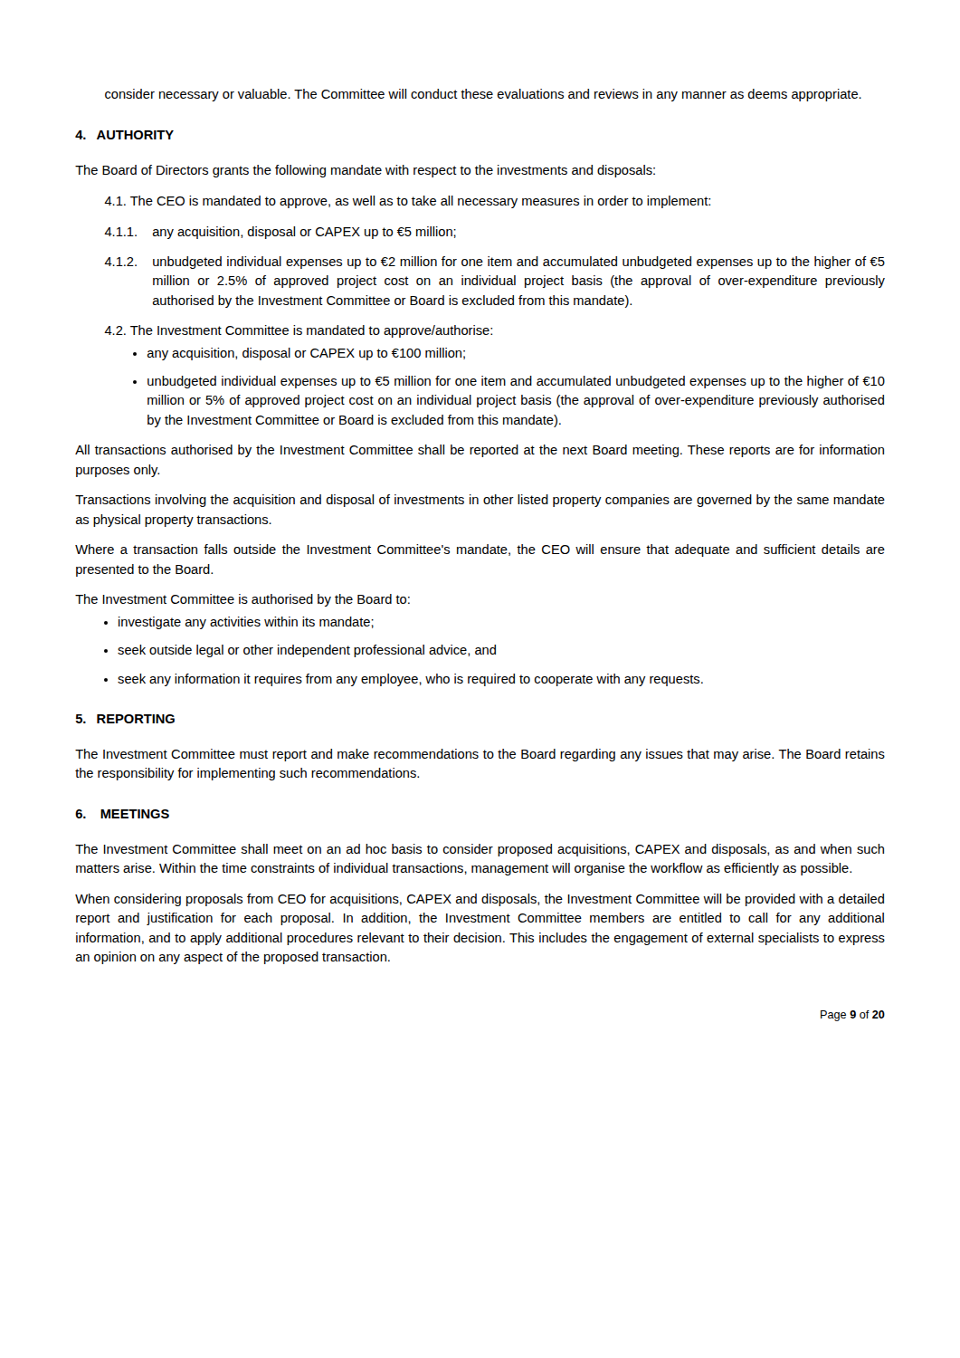consider necessary or valuable. The Committee will conduct these evaluations and reviews in any manner as deems appropriate.
4. AUTHORITY
The Board of Directors grants the following mandate with respect to the investments and disposals:
4.1. The CEO is mandated to approve, as well as to take all necessary measures in order to implement:
4.1.1.
any acquisition, disposal or CAPEX up to €5 million;
4.1.2.
unbudgeted individual expenses up to €2 million for one item and accumulated unbudgeted expenses up to the higher of €5 million or 2.5% of approved project cost on an individual project basis (the approval of over-expenditure previously authorised by the Investment Committee or Board is excluded from this mandate).
4.2. The Investment Committee is mandated to approve/authorise:
any acquisition, disposal or CAPEX up to €100 million;
unbudgeted individual expenses up to €5 million for one item and accumulated unbudgeted expenses up to the higher of €10 million or 5% of approved project cost on an individual project basis (the approval of over-expenditure previously authorised by the Investment Committee or Board is excluded from this mandate).
All transactions authorised by the Investment Committee shall be reported at the next Board meeting. These reports are for information purposes only.
Transactions involving the acquisition and disposal of investments in other listed property companies are governed by the same mandate as physical property transactions.
Where a transaction falls outside the Investment Committee's mandate, the CEO will ensure that adequate and sufficient details are presented to the Board.
The Investment Committee is authorised by the Board to:
investigate any activities within its mandate;
seek outside legal or other independent professional advice, and
seek any information it requires from any employee, who is required to cooperate with any requests.
5. REPORTING
The Investment Committee must report and make recommendations to the Board regarding any issues that may arise. The Board retains the responsibility for implementing such recommendations.
6. MEETINGS
The Investment Committee shall meet on an ad hoc basis to consider proposed acquisitions, CAPEX and disposals, as and when such matters arise. Within the time constraints of individual transactions, management will organise the workflow as efficiently as possible.
When considering proposals from CEO for acquisitions, CAPEX and disposals, the Investment Committee will be provided with a detailed report and justification for each proposal. In addition, the Investment Committee members are entitled to call for any additional information, and to apply additional procedures relevant to their decision. This includes the engagement of external specialists to express an opinion on any aspect of the proposed transaction.
Page 9 of 20